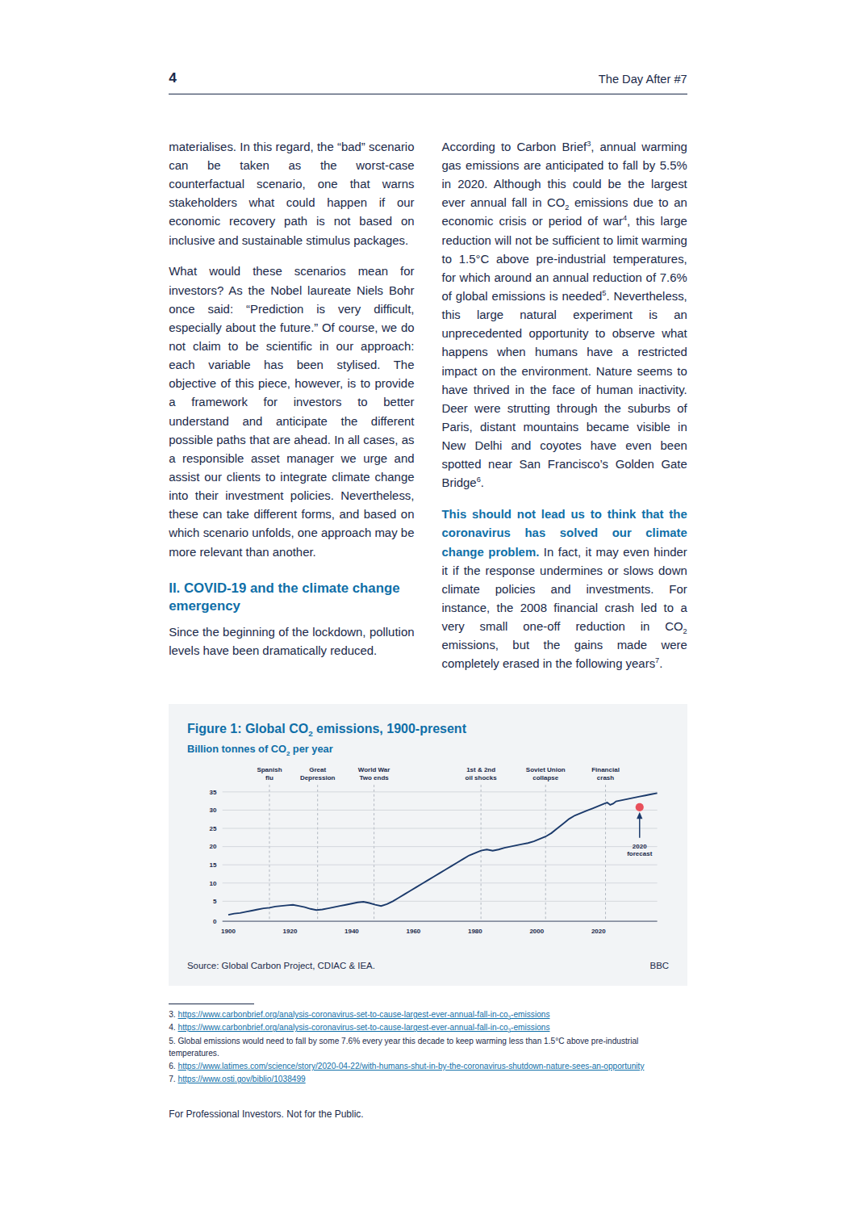4
The Day After #7
materialises. In this regard, the “bad” scenario can be taken as the worst-case counterfactual scenario, one that warns stakeholders what could happen if our economic recovery path is not based on inclusive and sustainable stimulus packages.
What would these scenarios mean for investors? As the Nobel laureate Niels Bohr once said: “Prediction is very difficult, especially about the future.” Of course, we do not claim to be scientific in our approach: each variable has been stylised. The objective of this piece, however, is to provide a framework for investors to better understand and anticipate the different possible paths that are ahead. In all cases, as a responsible asset manager we urge and assist our clients to integrate climate change into their investment policies. Nevertheless, these can take different forms, and based on which scenario unfolds, one approach may be more relevant than another.
II. COVID-19 and the climate change emergency
Since the beginning of the lockdown, pollution levels have been dramatically reduced.
According to Carbon Brief3, annual warming gas emissions are anticipated to fall by 5.5% in 2020. Although this could be the largest ever annual fall in CO2 emissions due to an economic crisis or period of war4, this large reduction will not be sufficient to limit warming to 1.5°C above pre-industrial temperatures, for which around an annual reduction of 7.6% of global emissions is needed5. Nevertheless, this large natural experiment is an unprecedented opportunity to observe what happens when humans have a restricted impact on the environment. Nature seems to have thrived in the face of human inactivity. Deer were strutting through the suburbs of Paris, distant mountains became visible in New Delhi and coyotes have even been spotted near San Francisco’s Golden Gate Bridge6.
This should not lead us to think that the coronavirus has solved our climate change problem. In fact, it may even hinder it if the response undermines or slows down climate policies and investments. For instance, the 2008 financial crash led to a very small one-off reduction in CO2 emissions, but the gains made were completely erased in the following years7.
Figure 1: Global CO2 emissions, 1900-present
Billion tonnes of CO2 per year
Spanishflu GreatDepression World WarTwo ends 1st & 2ndoil shocks Soviet Unioncollapse Financialcrash 35 30 25 20 15 10 5 0 1900 1920 1940 1960 1980 2000 2020 2020 forecast
Source: Global Carbon Project, CDIAC & IEA.
BBC
3. https://www.carbonbrief.org/analysis-coronavirus-set-to-cause-largest-ever-annual-fall-in-co2-emissions
4. https://www.carbonbrief.org/analysis-coronavirus-set-to-cause-largest-ever-annual-fall-in-co2-emissions
5. Global emissions would need to fall by some 7.6% every year this decade to keep warming less than 1.5°C above pre-industrial temperatures.
6. https://www.latimes.com/science/story/2020-04-22/with-humans-shut-in-by-the-coronavirus-shutdown-nature-sees-an-opportunity
7. https://www.osti.gov/biblio/1038499
For Professional Investors. Not for the Public.